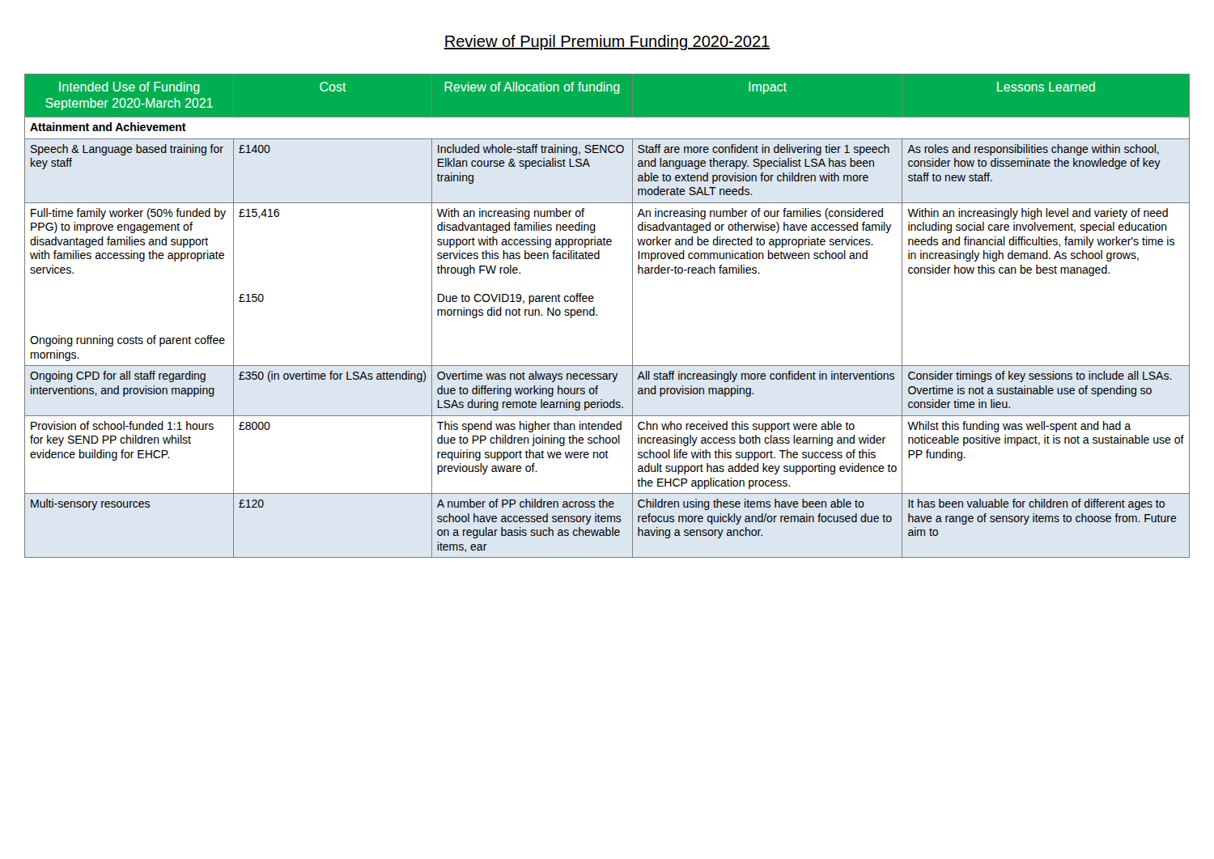Review of Pupil Premium Funding 2020-2021
| Intended Use of Funding September 2020-March 2021 | Cost | Review of Allocation of funding | Impact | Lessons Learned |
| --- | --- | --- | --- | --- |
| Attainment and Achievement |
| Speech & Language based training for key staff | £1400 | Included whole-staff training, SENCO Elklan course & specialist LSA training | Staff are more confident in delivering tier 1 speech and language therapy. Specialist LSA has been able to extend provision for children with more moderate SALT needs. | As roles and responsibilities change within school, consider how to disseminate the knowledge of key staff to new staff. |
| Full-time family worker (50% funded by PPG) to improve engagement of disadvantaged families and support with families accessing the appropriate services. Ongoing running costs of parent coffee mornings. | £15,416 £150 | With an increasing number of disadvantaged families needing support with accessing appropriate services this has been facilitated through FW role. Due to COVID19, parent coffee mornings did not run. No spend. | An increasing number of our families (considered disadvantaged or otherwise) have accessed family worker and be directed to appropriate services. Improved communication between school and harder-to-reach families. | Within an increasingly high level and variety of need including social care involvement, special education needs and financial difficulties, family worker's time is in increasingly high demand. As school grows, consider how this can be best managed. |
| Ongoing CPD for all staff regarding interventions, and provision mapping | £350 (in overtime for LSAs attending) | Overtime was not always necessary due to differing working hours of LSAs during remote learning periods. | All staff increasingly more confident in interventions and provision mapping. | Consider timings of key sessions to include all LSAs. Overtime is not a sustainable use of spending so consider time in lieu. |
| Provision of school-funded 1:1 hours for key SEND PP children whilst evidence building for EHCP. | £8000 | This spend was higher than intended due to PP children joining the school requiring support that we were not previously aware of. | Chn who received this support were able to increasingly access both class learning and wider school life with this support. The success of this adult support has added key supporting evidence to the EHCP application process. | Whilst this funding was well-spent and had a noticeable positive impact, it is not a sustainable use of PP funding. |
| Multi-sensory resources | £120 | A number of PP children across the school have accessed sensory items on a regular basis such as chewable items, ear | Children using these items have been able to refocus more quickly and/or remain focused due to having a sensory anchor. | It has been valuable for children of different ages to have a range of sensory items to choose from. Future aim to |